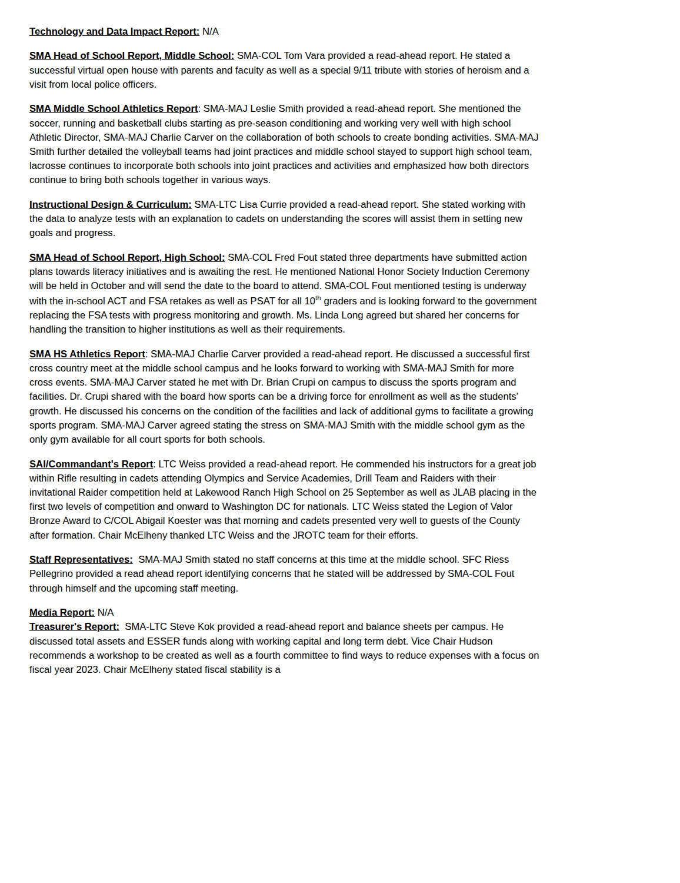Technology and Data Impact Report: N/A
SMA Head of School Report, Middle School: SMA-COL Tom Vara provided a read-ahead report. He stated a successful virtual open house with parents and faculty as well as a special 9/11 tribute with stories of heroism and a visit from local police officers.
SMA Middle School Athletics Report: SMA-MAJ Leslie Smith provided a read-ahead report. She mentioned the soccer, running and basketball clubs starting as pre-season conditioning and working very well with high school Athletic Director, SMA-MAJ Charlie Carver on the collaboration of both schools to create bonding activities. SMA-MAJ Smith further detailed the volleyball teams had joint practices and middle school stayed to support high school team, lacrosse continues to incorporate both schools into joint practices and activities and emphasized how both directors continue to bring both schools together in various ways.
Instructional Design & Curriculum: SMA-LTC Lisa Currie provided a read-ahead report. She stated working with the data to analyze tests with an explanation to cadets on understanding the scores will assist them in setting new goals and progress.
SMA Head of School Report, High School: SMA-COL Fred Fout stated three departments have submitted action plans towards literacy initiatives and is awaiting the rest. He mentioned National Honor Society Induction Ceremony will be held in October and will send the date to the board to attend. SMA-COL Fout mentioned testing is underway with the in-school ACT and FSA retakes as well as PSAT for all 10th graders and is looking forward to the government replacing the FSA tests with progress monitoring and growth. Ms. Linda Long agreed but shared her concerns for handling the transition to higher institutions as well as their requirements.
SMA HS Athletics Report: SMA-MAJ Charlie Carver provided a read-ahead report. He discussed a successful first cross country meet at the middle school campus and he looks forward to working with SMA-MAJ Smith for more cross events. SMA-MAJ Carver stated he met with Dr. Brian Crupi on campus to discuss the sports program and facilities. Dr. Crupi shared with the board how sports can be a driving force for enrollment as well as the students' growth. He discussed his concerns on the condition of the facilities and lack of additional gyms to facilitate a growing sports program. SMA-MAJ Carver agreed stating the stress on SMA-MAJ Smith with the middle school gym as the only gym available for all court sports for both schools.
SAI/Commandant's Report: LTC Weiss provided a read-ahead report. He commended his instructors for a great job within Rifle resulting in cadets attending Olympics and Service Academies, Drill Team and Raiders with their invitational Raider competition held at Lakewood Ranch High School on 25 September as well as JLAB placing in the first two levels of competition and onward to Washington DC for nationals. LTC Weiss stated the Legion of Valor Bronze Award to C/COL Abigail Koester was that morning and cadets presented very well to guests of the County after formation. Chair McElheny thanked LTC Weiss and the JROTC team for their efforts.
Staff Representatives: SMA-MAJ Smith stated no staff concerns at this time at the middle school. SFC Riess Pellegrino provided a read ahead report identifying concerns that he stated will be addressed by SMA-COL Fout through himself and the upcoming staff meeting.
Media Report: N/A
Treasurer's Report: SMA-LTC Steve Kok provided a read-ahead report and balance sheets per campus. He discussed total assets and ESSER funds along with working capital and long term debt. Vice Chair Hudson recommends a workshop to be created as well as a fourth committee to find ways to reduce expenses with a focus on fiscal year 2023. Chair McElheny stated fiscal stability is a